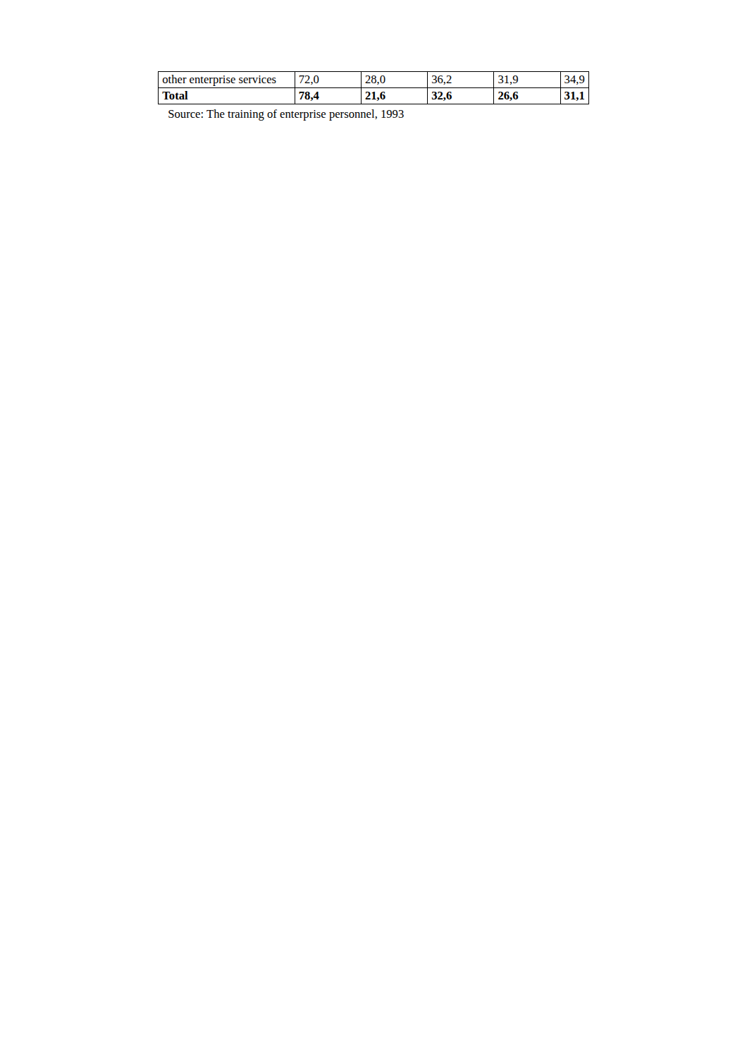| other enterprise services | 72,0 | 28,0 | 36,2 | 31,9 | 34,9 |
| Total | 78,4 | 21,6 | 32,6 | 26,6 | 31,1 |
Source: The training of enterprise personnel, 1993